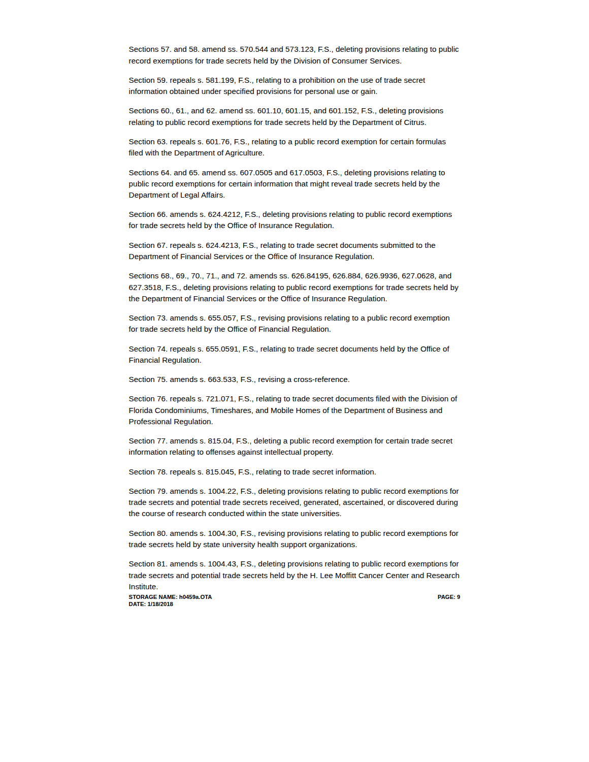Sections 57. and 58. amend ss. 570.544 and 573.123, F.S., deleting provisions relating to public record exemptions for trade secrets held by the Division of Consumer Services.
Section 59. repeals s. 581.199, F.S., relating to a prohibition on the use of trade secret information obtained under specified provisions for personal use or gain.
Sections 60., 61., and 62. amend ss. 601.10, 601.15, and 601.152, F.S., deleting provisions relating to public record exemptions for trade secrets held by the Department of Citrus.
Section 63. repeals s. 601.76, F.S., relating to a public record exemption for certain formulas filed with the Department of Agriculture.
Sections 64. and 65. amend ss. 607.0505 and 617.0503, F.S., deleting provisions relating to public record exemptions for certain information that might reveal trade secrets held by the Department of Legal Affairs.
Section 66. amends s. 624.4212, F.S., deleting provisions relating to public record exemptions for trade secrets held by the Office of Insurance Regulation.
Section 67. repeals s. 624.4213, F.S., relating to trade secret documents submitted to the Department of Financial Services or the Office of Insurance Regulation.
Sections 68., 69., 70., 71., and 72. amends ss. 626.84195, 626.884, 626.9936, 627.0628, and 627.3518, F.S., deleting provisions relating to public record exemptions for trade secrets held by the Department of Financial Services or the Office of Insurance Regulation.
Section 73. amends s. 655.057, F.S., revising provisions relating to a public record exemption for trade secrets held by the Office of Financial Regulation.
Section 74. repeals s. 655.0591, F.S., relating to trade secret documents held by the Office of Financial Regulation.
Section 75. amends s. 663.533, F.S., revising a cross-reference.
Section 76. repeals s. 721.071, F.S., relating to trade secret documents filed with the Division of Florida Condominiums, Timeshares, and Mobile Homes of the Department of Business and Professional Regulation.
Section 77. amends s. 815.04, F.S., deleting a public record exemption for certain trade secret information relating to offenses against intellectual property.
Section 78. repeals s. 815.045, F.S., relating to trade secret information.
Section 79. amends s. 1004.22, F.S., deleting provisions relating to public record exemptions for trade secrets and potential trade secrets received, generated, ascertained, or discovered during the course of research conducted within the state universities.
Section 80. amends s. 1004.30, F.S., revising provisions relating to public record exemptions for trade secrets held by state university health support organizations.
Section 81. amends s. 1004.43, F.S., deleting provisions relating to public record exemptions for trade secrets and potential trade secrets held by the H. Lee Moffitt Cancer Center and Research Institute.
STORAGE NAME: h0459a.OTA
DATE: 1/18/2018
PAGE: 9